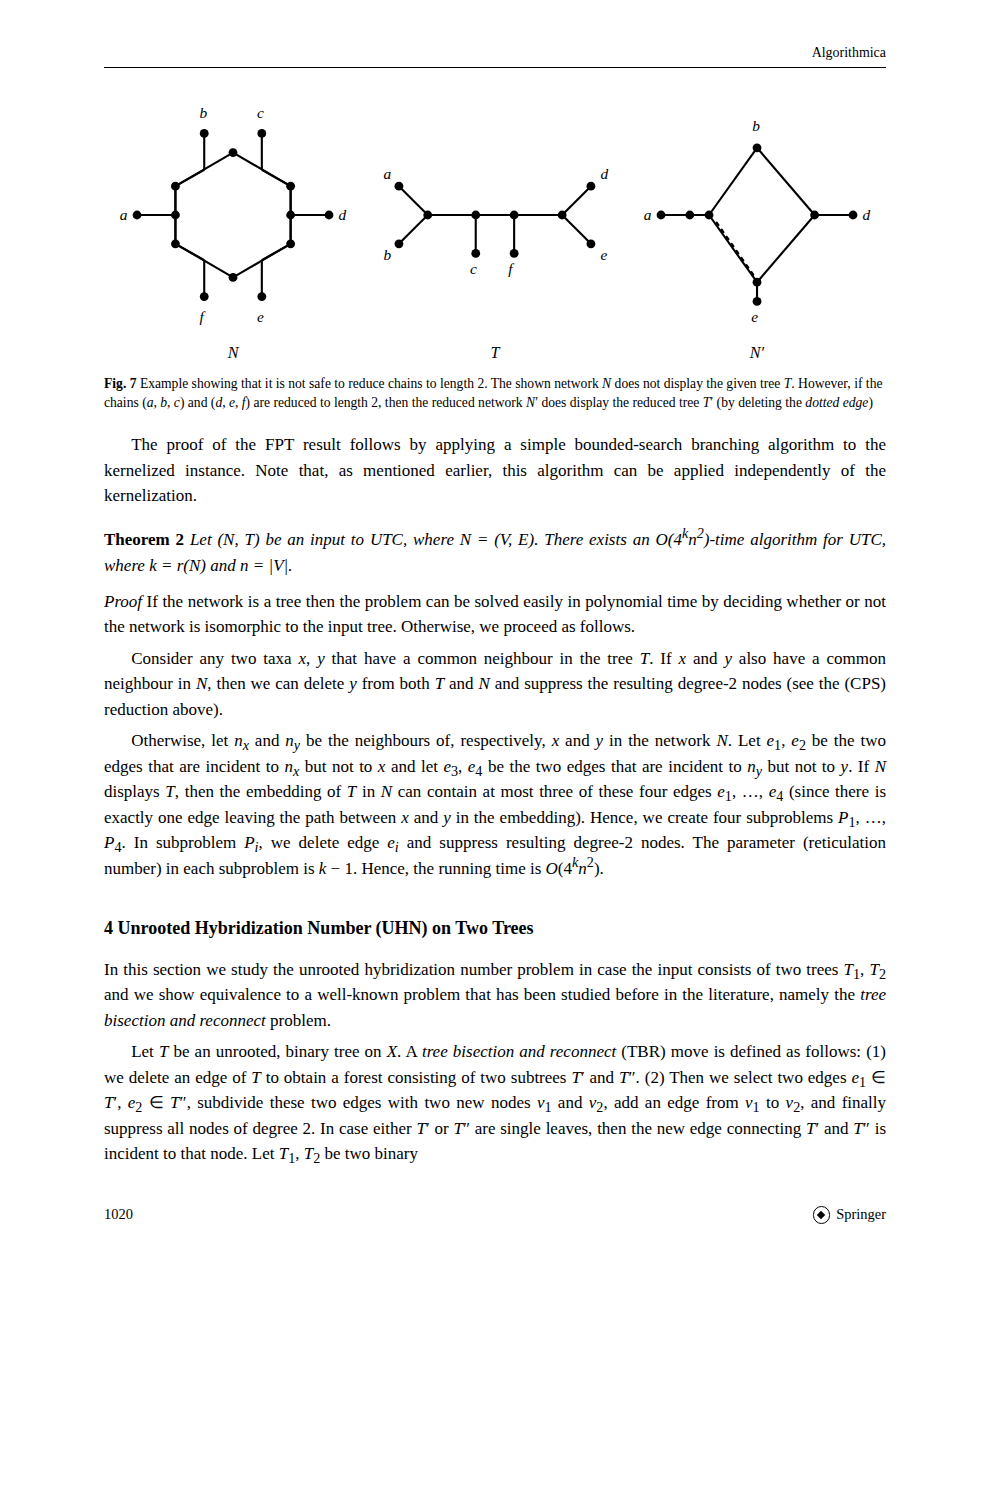Algorithmica
b c f e a d
N
a b d e c f
T
b a d e
N′
Fig. 7 Example showing that it is not safe to reduce chains to length 2. The shown network N does not display the given tree T. However, if the chains (a, b, c) and (d, e, f) are reduced to length 2, then the reduced network N′ does display the reduced tree T′ (by deleting the dotted edge)
The proof of the FPT result follows by applying a simple bounded-search branching algorithm to the kernelized instance. Note that, as mentioned earlier, this algorithm can be applied independently of the kernelization.
Theorem 2 Let (N, T) be an input to UTC, where N = (V, E). There exists an O(4kn2)-time algorithm for UTC, where k = r(N) and n = |V|.
Proof If the network is a tree then the problem can be solved easily in polynomial time by deciding whether or not the network is isomorphic to the input tree. Otherwise, we proceed as follows.
Consider any two taxa x, y that have a common neighbour in the tree T. If x and y also have a common neighbour in N, then we can delete y from both T and N and suppress the resulting degree-2 nodes (see the (CPS) reduction above).
Otherwise, let nx and ny be the neighbours of, respectively, x and y in the network N. Let e1, e2 be the two edges that are incident to nx but not to x and let e3, e4 be the two edges that are incident to ny but not to y. If N displays T, then the embedding of T in N can contain at most three of these four edges e1, …, e4 (since there is exactly one edge leaving the path between x and y in the embedding). Hence, we create four subproblems P1, …, P4. In subproblem Pi, we delete edge ei and suppress resulting degree-2 nodes. The parameter (reticulation number) in each subproblem is k − 1. Hence, the running time is O(4kn2).
4 Unrooted Hybridization Number (UHN) on Two Trees
In this section we study the unrooted hybridization number problem in case the input consists of two trees T1, T2 and we show equivalence to a well-known problem that has been studied before in the literature, namely the tree bisection and reconnect problem.
Let T be an unrooted, binary tree on X. A tree bisection and reconnect (TBR) move is defined as follows: (1) we delete an edge of T to obtain a forest consisting of two subtrees T′ and T″. (2) Then we select two edges e1 ∈ T′, e2 ∈ T″, subdivide these two edges with two new nodes v1 and v2, add an edge from v1 to v2, and finally suppress all nodes of degree 2. In case either T′ or T″ are single leaves, then the new edge connecting T′ and T″ is incident to that node. Let T1, T2 be two binary
1020 Springer